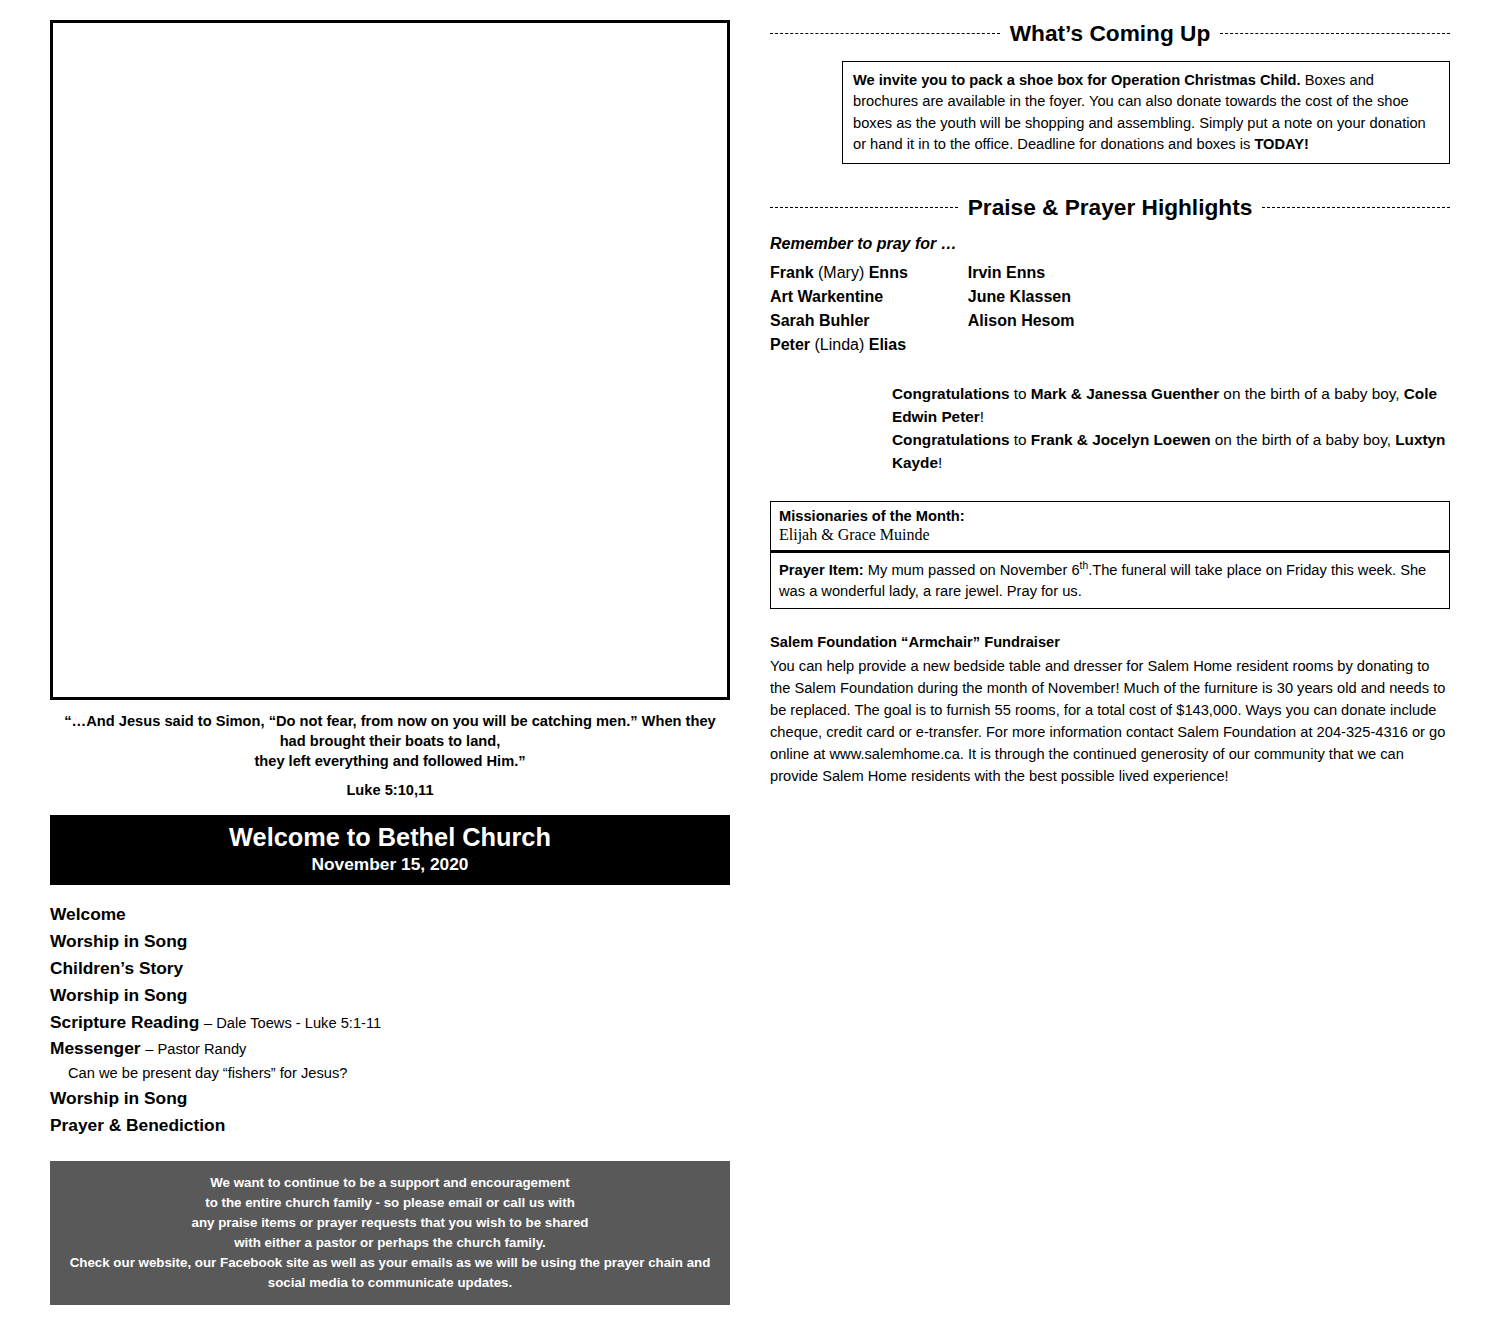“…And Jesus said to Simon, “Do not fear, from now on you will be catching men.” When they had brought their boats to land,
they left everything and followed Him.” Luke 5:10,11
Welcome to Bethel Church
November 15, 2020
Welcome
Worship in Song
Children’s Story
Worship in Song
Scripture Reading – Dale Toews - Luke 5:1-11
Messenger – Pastor Randy Can we be present day “fishers” for Jesus?
Worship in Song
Prayer & Benediction
We want to continue to be a support and encouragement
to the entire church family - so please email or call us with
any praise items or prayer requests that you wish to be shared
with either a pastor or perhaps the church family.
Check our website, our Facebook site as well as your emails as we will be using the prayer chain and social media to communicate updates.
What’s Coming Up
We invite you to pack a shoe box for Operation Christmas Child. Boxes and brochures are available in the foyer. You can also donate towards the cost of the shoe boxes as the youth will be shopping and assembling. Simply put a note on your donation or hand it in to the office. Deadline for donations and boxes is TODAY!
Praise & Prayer Highlights
Remember to pray for …
| Frank (Mary) Enns | Irvin Enns |
| Art Warkentine | June Klassen |
| Sarah Buhler | Alison Hesom |
| Peter (Linda) Elias | |
Congratulations to Mark & Janessa Guenther on the birth of a baby boy, Cole Edwin Peter!
Congratulations to Frank & Jocelyn Loewen on the birth of a baby boy, Luxtyn Kayde!
Missionaries of the Month:
Elijah & Grace Muinde
Prayer Item: My mum passed on November 6th.The funeral will take place on Friday this week. She was a wonderful lady, a rare jewel. Pray for us.
Salem Foundation “Armchair” Fundraiser
You can help provide a new bedside table and dresser for Salem Home resident rooms by donating to the Salem Foundation during the month of November! Much of the furniture is 30 years old and needs to be replaced. The goal is to furnish 55 rooms, for a total cost of $143,000. Ways you can donate include cheque, credit card or e-transfer. For more information contact Salem Foundation at 204-325-4316 or go online at www.salemhome.ca. It is through the continued generosity of our community that we can provide Salem Home residents with the best possible lived experience!